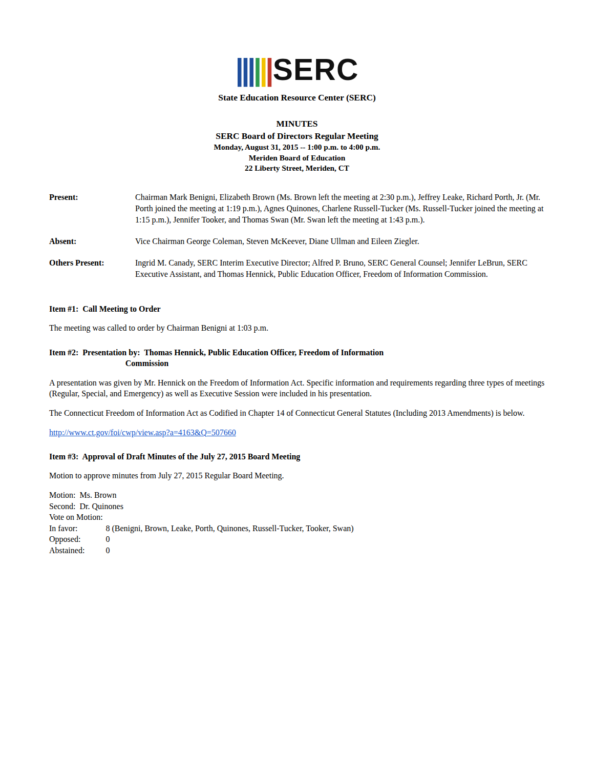||||||SERC
State Education Resource Center (SERC)
MINUTES
SERC Board of Directors Regular Meeting
Monday, August 31, 2015 -- 1:00 p.m. to 4:00 p.m.
Meriden Board of Education
22 Liberty Street, Meriden, CT
| Present: | Chairman Mark Benigni, Elizabeth Brown (Ms. Brown left the meeting at 2:30 p.m.), Jeffrey Leake, Richard Porth, Jr. (Mr. Porth joined the meeting at 1:19 p.m.), Agnes Quinones, Charlene Russell-Tucker (Ms. Russell-Tucker joined the meeting at 1:15 p.m.), Jennifer Tooker, and Thomas Swan (Mr. Swan left the meeting at 1:43 p.m.). |
| Absent: | Vice Chairman George Coleman, Steven McKeever, Diane Ullman and Eileen Ziegler. |
| Others Present: | Ingrid M. Canady, SERC Interim Executive Director; Alfred P. Bruno, SERC General Counsel; Jennifer LeBrun, SERC Executive Assistant, and Thomas Hennick, Public Education Officer, Freedom of Information Commission. |
Item #1: Call Meeting to Order
The meeting was called to order by Chairman Benigni at 1:03 p.m.
Item #2: Presentation by: Thomas Hennick, Public Education Officer, Freedom of Information Commission
A presentation was given by Mr. Hennick on the Freedom of Information Act. Specific information and requirements regarding three types of meetings (Regular, Special, and Emergency) as well as Executive Session were included in his presentation.
The Connecticut Freedom of Information Act as Codified in Chapter 14 of Connecticut General Statutes (Including 2013 Amendments) is below.
http://www.ct.gov/foi/cwp/view.asp?a=4163&Q=507660
Item #3: Approval of Draft Minutes of the July 27, 2015 Board Meeting
Motion to approve minutes from July 27, 2015 Regular Board Meeting.
Motion: Ms. Brown
Second: Dr. Quinones
Vote on Motion:
In favor: 8 (Benigni, Brown, Leake, Porth, Quinones, Russell-Tucker, Tooker, Swan)
Opposed: 0
Abstained: 0